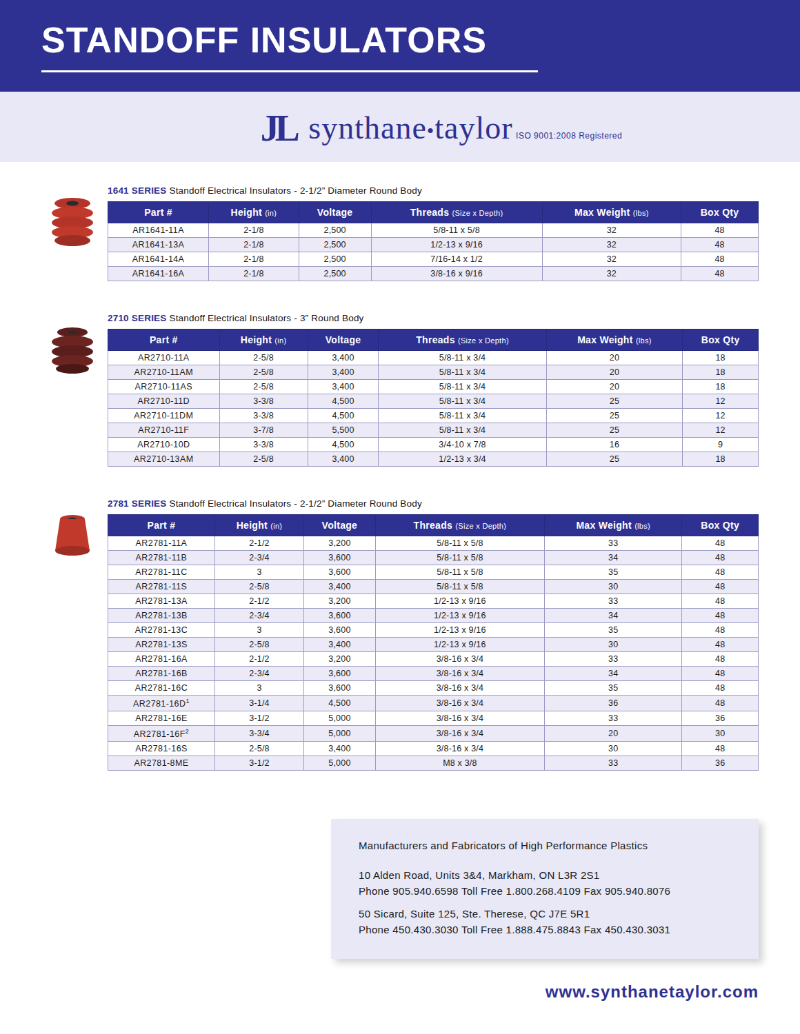STANDOFF INSULATORS
JL synthane•taylor ISO 9001:2008 Registered
1641 SERIES Standoff Electrical Insulators - 2-1/2” Diameter Round Body
| Part # | Height (in) | Voltage | Threads (Size x Depth) | Max Weight (lbs) | Box Qty |
| --- | --- | --- | --- | --- | --- |
| AR1641-11A | 2-1/8 | 2,500 | 5/8-11 x 5/8 | 32 | 48 |
| AR1641-13A | 2-1/8 | 2,500 | 1/2-13 x 9/16 | 32 | 48 |
| AR1641-14A | 2-1/8 | 2,500 | 7/16-14 x 1/2 | 32 | 48 |
| AR1641-16A | 2-1/8 | 2,500 | 3/8-16 x 9/16 | 32 | 48 |
2710 SERIES Standoff Electrical Insulators - 3” Round Body
| Part # | Height (in) | Voltage | Threads (Size x Depth) | Max Weight (lbs) | Box Qty |
| --- | --- | --- | --- | --- | --- |
| AR2710-11A | 2-5/8 | 3,400 | 5/8-11 x 3/4 | 20 | 18 |
| AR2710-11AM | 2-5/8 | 3,400 | 5/8-11 x 3/4 | 20 | 18 |
| AR2710-11AS | 2-5/8 | 3,400 | 5/8-11 x 3/4 | 20 | 18 |
| AR2710-11D | 3-3/8 | 4,500 | 5/8-11 x 3/4 | 25 | 12 |
| AR2710-11DM | 3-3/8 | 4,500 | 5/8-11 x 3/4 | 25 | 12 |
| AR2710-11F | 3-7/8 | 5,500 | 5/8-11 x 3/4 | 25 | 12 |
| AR2710-10D | 3-3/8 | 4,500 | 3/4-10 x 7/8 | 16 | 9 |
| AR2710-13AM | 2-5/8 | 3,400 | 1/2-13 x 3/4 | 25 | 18 |
2781 SERIES Standoff Electrical Insulators - 2-1/2” Diameter Round Body
| Part # | Height (in) | Voltage | Threads (Size x Depth) | Max Weight (lbs) | Box Qty |
| --- | --- | --- | --- | --- | --- |
| AR2781-11A | 2-1/2 | 3,200 | 5/8-11 x 5/8 | 33 | 48 |
| AR2781-11B | 2-3/4 | 3,600 | 5/8-11 x 5/8 | 34 | 48 |
| AR2781-11C | 3 | 3,600 | 5/8-11 x 5/8 | 35 | 48 |
| AR2781-11S | 2-5/8 | 3,400 | 5/8-11 x 5/8 | 30 | 48 |
| AR2781-13A | 2-1/2 | 3,200 | 1/2-13 x 9/16 | 33 | 48 |
| AR2781-13B | 2-3/4 | 3,600 | 1/2-13 x 9/16 | 34 | 48 |
| AR2781-13C | 3 | 3,600 | 1/2-13 x 9/16 | 35 | 48 |
| AR2781-13S | 2-5/8 | 3,400 | 1/2-13 x 9/16 | 30 | 48 |
| AR2781-16A | 2-1/2 | 3,200 | 3/8-16 x 3/4 | 33 | 48 |
| AR2781-16B | 2-3/4 | 3,600 | 3/8-16 x 3/4 | 34 | 48 |
| AR2781-16C | 3 | 3,600 | 3/8-16 x 3/4 | 35 | 48 |
| AR2781-16D 1 | 3-1/4 | 4,500 | 3/8-16 x 3/4 | 36 | 48 |
| AR2781-16E | 3-1/2 | 5,000 | 3/8-16 x 3/4 | 33 | 36 |
| AR2781-16F 2 | 3-3/4 | 5,000 | 3/8-16 x 3/4 | 20 | 30 |
| AR2781-16S | 2-5/8 | 3,400 | 3/8-16 x 3/4 | 30 | 48 |
| AR2781-8ME | 3-1/2 | 5,000 | M8 x 3/8 | 33 | 36 |
Manufacturers and Fabricators of High Performance Plastics
10 Alden Road, Units 3&4, Markham, ON L3R 2S1
Phone 905.940.6598 Toll Free 1.800.268.4109 Fax 905.940.8076
50 Sicard, Suite 125, Ste. Therese, QC J7E 5R1
Phone 450.430.3030 Toll Free 1.888.475.8843 Fax 450.430.3031
www.synthanetaylor.com